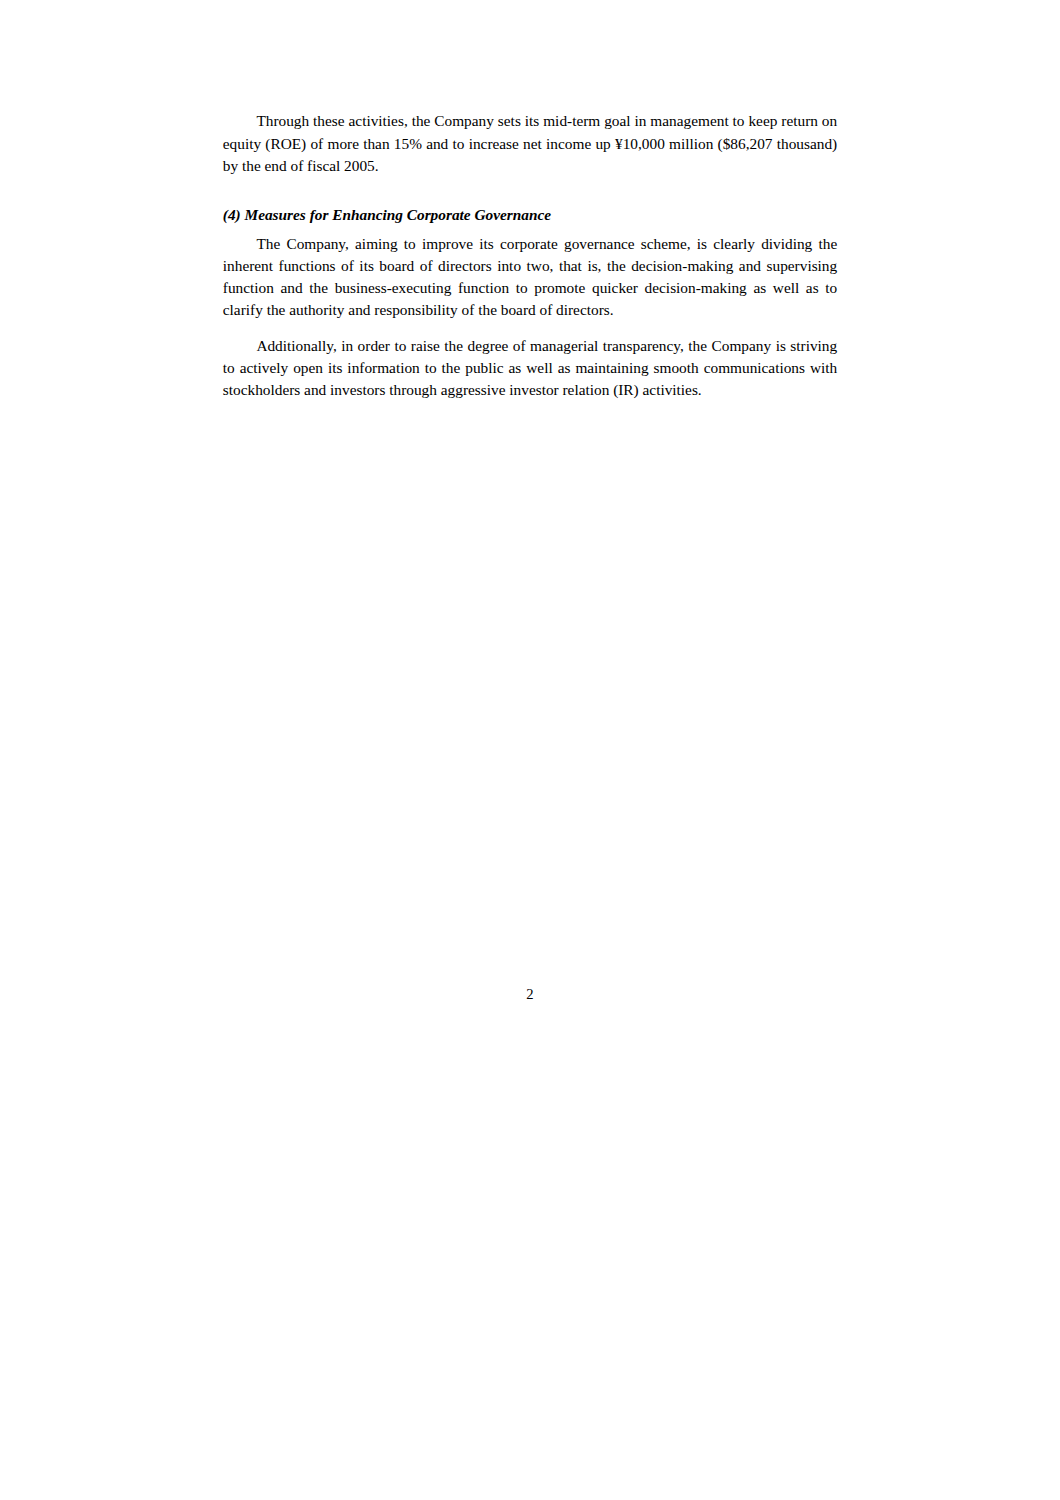Through these activities, the Company sets its mid-term goal in management to keep return on equity (ROE) of more than 15% and to increase net income up ¥10,000 million ($86,207 thousand) by the end of fiscal 2005.
(4) Measures for Enhancing Corporate Governance
The Company, aiming to improve its corporate governance scheme, is clearly dividing the inherent functions of its board of directors into two, that is, the decision-making and supervising function and the business-executing function to promote quicker decision-making as well as to clarify the authority and responsibility of the board of directors.
Additionally, in order to raise the degree of managerial transparency, the Company is striving to actively open its information to the public as well as maintaining smooth communications with stockholders and investors through aggressive investor relation (IR) activities.
2